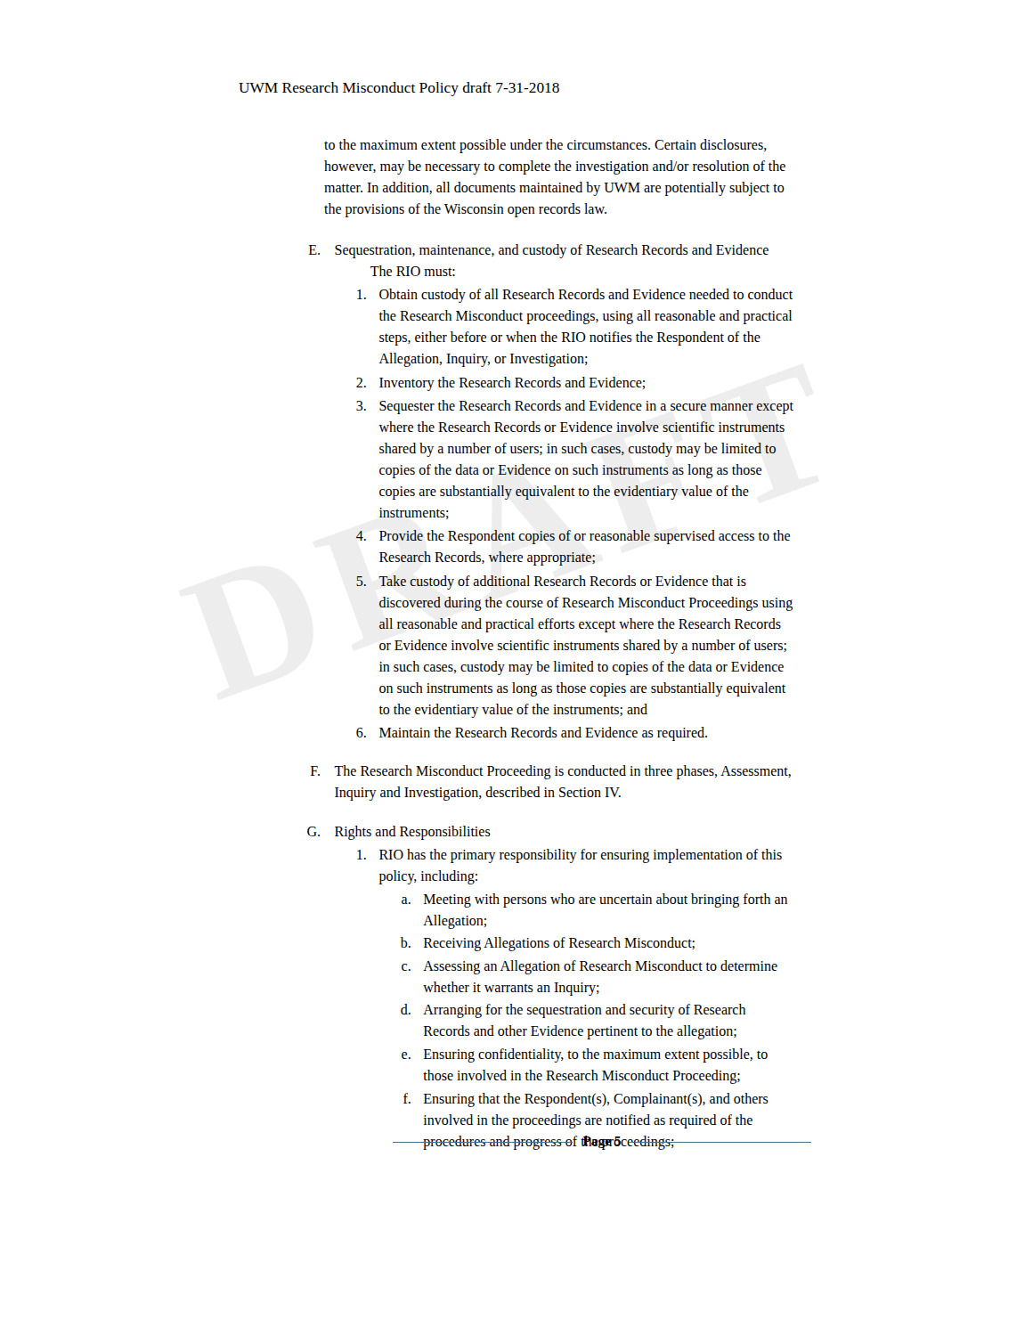DRAFT
UWM Research Misconduct Policy draft 7-31-2018
to the maximum extent possible under the circumstances. Certain disclosures, however, may be necessary to complete the investigation and/or resolution of the matter. In addition, all documents maintained by UWM are potentially subject to the provisions of the Wisconsin open records law.
Sequestration, maintenance, and custody of Research Records and Evidence
The RIO must:
Obtain custody of all Research Records and Evidence needed to conduct the Research Misconduct proceedings, using all reasonable and practical steps, either before or when the RIO notifies the Respondent of the Allegation, Inquiry, or Investigation;
Inventory the Research Records and Evidence;
Sequester the Research Records and Evidence in a secure manner except where the Research Records or Evidence involve scientific instruments shared by a number of users; in such cases, custody may be limited to copies of the data or Evidence on such instruments as long as those copies are substantially equivalent to the evidentiary value of the instruments;
Provide the Respondent copies of or reasonable supervised access to the Research Records, where appropriate;
Take custody of additional Research Records or Evidence that is discovered during the course of Research Misconduct Proceedings using all reasonable and practical efforts except where the Research Records or Evidence involve scientific instruments shared by a number of users; in such cases, custody may be limited to copies of the data or Evidence on such instruments as long as those copies are substantially equivalent to the evidentiary value of the instruments; and
Maintain the Research Records and Evidence as required.
The Research Misconduct Proceeding is conducted in three phases, Assessment, Inquiry and Investigation, described in Section IV.
Rights and Responsibilities
RIO has the primary responsibility for ensuring implementation of this policy, including:
Meeting with persons who are uncertain about bringing forth an Allegation;
Receiving Allegations of Research Misconduct;
Assessing an Allegation of Research Misconduct to determine whether it warrants an Inquiry;
Arranging for the sequestration and security of Research Records and other Evidence pertinent to the allegation;
Ensuring confidentiality, to the maximum extent possible, to those involved in the Research Misconduct Proceeding;
Ensuring that the Respondent(s), Complainant(s), and others involved in the proceedings are notified as required of the procedures and progress of the proceedings;
Page 5